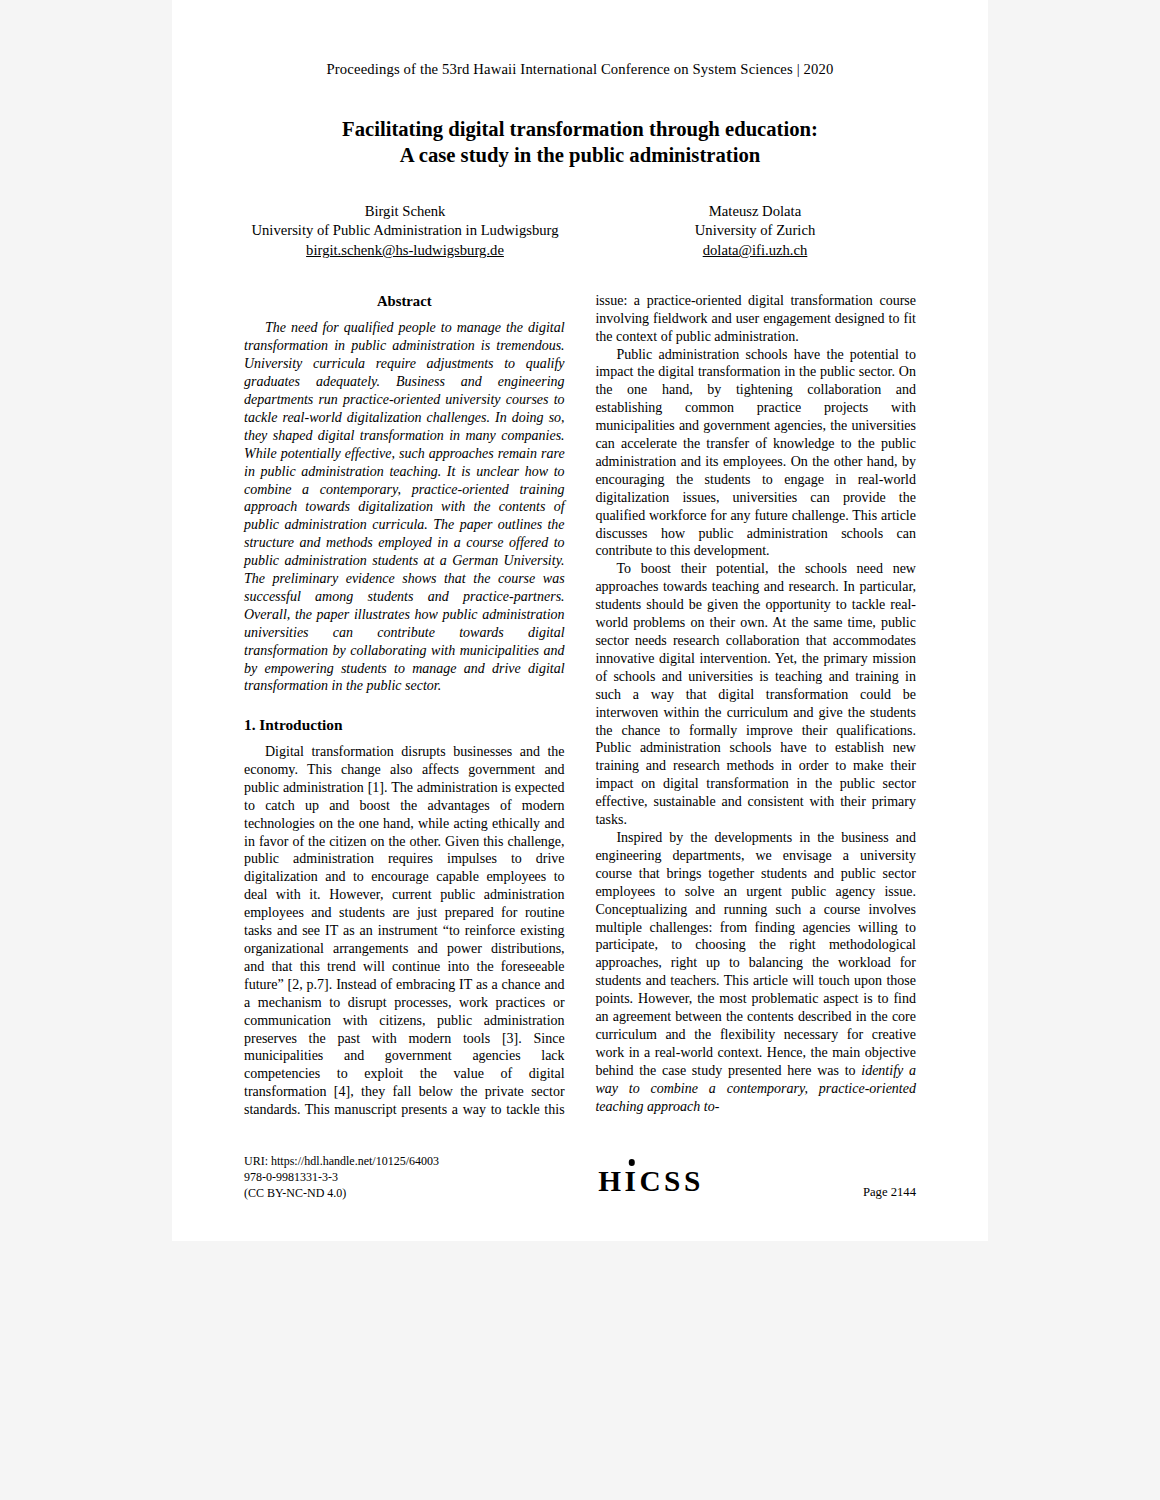Proceedings of the 53rd Hawaii International Conference on System Sciences | 2020
Facilitating digital transformation through education:
A case study in the public administration
Birgit Schenk
University of Public Administration in Ludwigsburg
birgit.schenk@hs-ludwigsburg.de
Mateusz Dolata
University of Zurich
dolata@ifi.uzh.ch
Abstract
The need for qualified people to manage the digital transformation in public administration is tremendous. University curricula require adjustments to qualify graduates adequately. Business and engineering departments run practice-oriented university courses to tackle real-world digitalization challenges. In doing so, they shaped digital transformation in many companies. While potentially effective, such approaches remain rare in public administration teaching. It is unclear how to combine a contemporary, practice-oriented training approach towards digitalization with the contents of public administration curricula. The paper outlines the structure and methods employed in a course offered to public administration students at a German University. The preliminary evidence shows that the course was successful among students and practice-partners. Overall, the paper illustrates how public administration universities can contribute towards digital transformation by collaborating with municipalities and by empowering students to manage and drive digital transformation in the public sector.
1. Introduction
Digital transformation disrupts businesses and the economy. This change also affects government and public administration [1]. The administration is expected to catch up and boost the advantages of modern technologies on the one hand, while acting ethically and in favor of the citizen on the other. Given this challenge, public administration requires impulses to drive digitalization and to encourage capable employees to deal with it. However, current public administration employees and students are just prepared for routine tasks and see IT as an instrument “to reinforce existing organizational arrangements and power distributions, and that this trend will continue into the foreseeable future” [2, p.7]. Instead of embracing IT as a chance and a mechanism to disrupt processes, work practices or communication with citizens, public administration preserves the past with modern tools [3]. Since municipalities and government agencies lack competencies to exploit the value of digital transformation [4], they fall below the private sector standards. This manuscript presents a way to tackle this issue: a practice-oriented digital transformation course involving fieldwork and user engagement designed to fit the context of public administration.
Public administration schools have the potential to impact the digital transformation in the public sector. On the one hand, by tightening collaboration and establishing common practice projects with municipalities and government agencies, the universities can accelerate the transfer of knowledge to the public administration and its employees. On the other hand, by encouraging the students to engage in real-world digitalization issues, universities can provide the qualified workforce for any future challenge. This article discusses how public administration schools can contribute to this development.
To boost their potential, the schools need new approaches towards teaching and research. In particular, students should be given the opportunity to tackle real-world problems on their own. At the same time, public sector needs research collaboration that accommodates innovative digital intervention. Yet, the primary mission of schools and universities is teaching and training in such a way that digital transformation could be interwoven within the curriculum and give the students the chance to formally improve their qualifications. Public administration schools have to establish new training and research methods in order to make their impact on digital transformation in the public sector effective, sustainable and consistent with their primary tasks.
Inspired by the developments in the business and engineering departments, we envisage a university course that brings together students and public sector employees to solve an urgent public agency issue. Conceptualizing and running such a course involves multiple challenges: from finding agencies willing to participate, to choosing the right methodological approaches, right up to balancing the workload for students and teachers. This article will touch upon those points. However, the most problematic aspect is to find an agreement between the contents described in the core curriculum and the flexibility necessary for creative work in a real-world context. Hence, the main objective behind the case study presented here was to identify a way to combine a contemporary, practice-oriented teaching approach to-
URI: https://hdl.handle.net/10125/64003
978-0-9981331-3-3
(CC BY-NC-ND 4.0)
HICSS
Page 2144